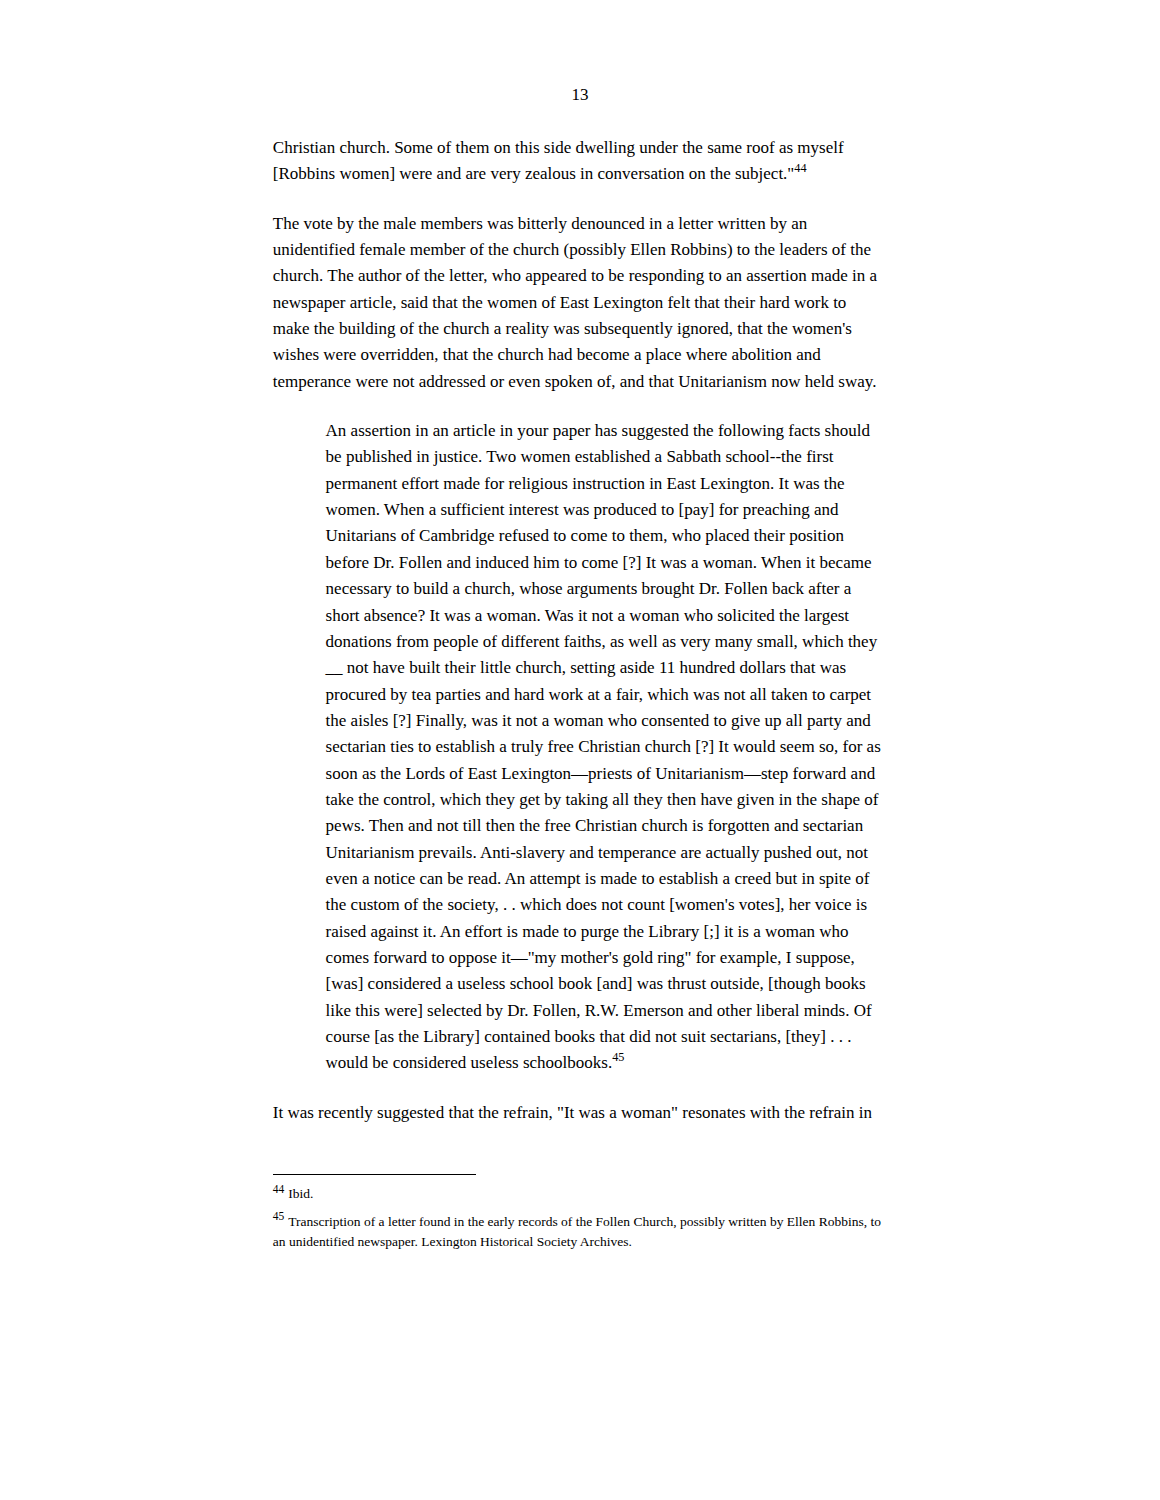13
Christian church. Some of them on this side dwelling under the same roof as myself [Robbins women] were and are very zealous in conversation on the subject."44
The vote by the male members was bitterly denounced in a letter written by an unidentified female member of the church (possibly Ellen Robbins) to the leaders of the church. The author of the letter, who appeared to be responding to an assertion made in a newspaper article, said that the women of East Lexington felt that their hard work to make the building of the church a reality was subsequently ignored, that the women's wishes were overridden, that the church had become a place where abolition and temperance were not addressed or even spoken of, and that Unitarianism now held sway.
An assertion in an article in your paper has suggested the following facts should be published in justice. Two women established a Sabbath school--the first permanent effort made for religious instruction in East Lexington. It was the women. When a sufficient interest was produced to [pay] for preaching and Unitarians of Cambridge refused to come to them, who placed their position before Dr. Follen and induced him to come [?] It was a woman. When it became necessary to build a church, whose arguments brought Dr. Follen back after a short absence? It was a woman. Was it not a woman who solicited the largest donations from people of different faiths, as well as very many small, which they __ not have built their little church, setting aside 11 hundred dollars that was procured by tea parties and hard work at a fair, which was not all taken to carpet the aisles [?] Finally, was it not a woman who consented to give up all party and sectarian ties to establish a truly free Christian church [?] It would seem so, for as soon as the Lords of East Lexington—priests of Unitarianism—step forward and take the control, which they get by taking all they then have given in the shape of pews. Then and not till then the free Christian church is forgotten and sectarian Unitarianism prevails. Anti-slavery and temperance are actually pushed out, not even a notice can be read. An attempt is made to establish a creed but in spite of the custom of the society, . . which does not count [women's votes], her voice is raised against it. An effort is made to purge the Library [;] it is a woman who comes forward to oppose it—"my mother's gold ring" for example, I suppose, [was] considered a useless school book [and] was thrust outside, [though books like this were] selected by Dr. Follen, R.W. Emerson and other liberal minds. Of course [as the Library] contained books that did not suit sectarians, [they] . . . would be considered useless schoolbooks.45
It was recently suggested that the refrain, "It was a woman" resonates with the refrain in
44 Ibid.
45 Transcription of a letter found in the early records of the Follen Church, possibly written by Ellen Robbins, to an unidentified newspaper. Lexington Historical Society Archives.